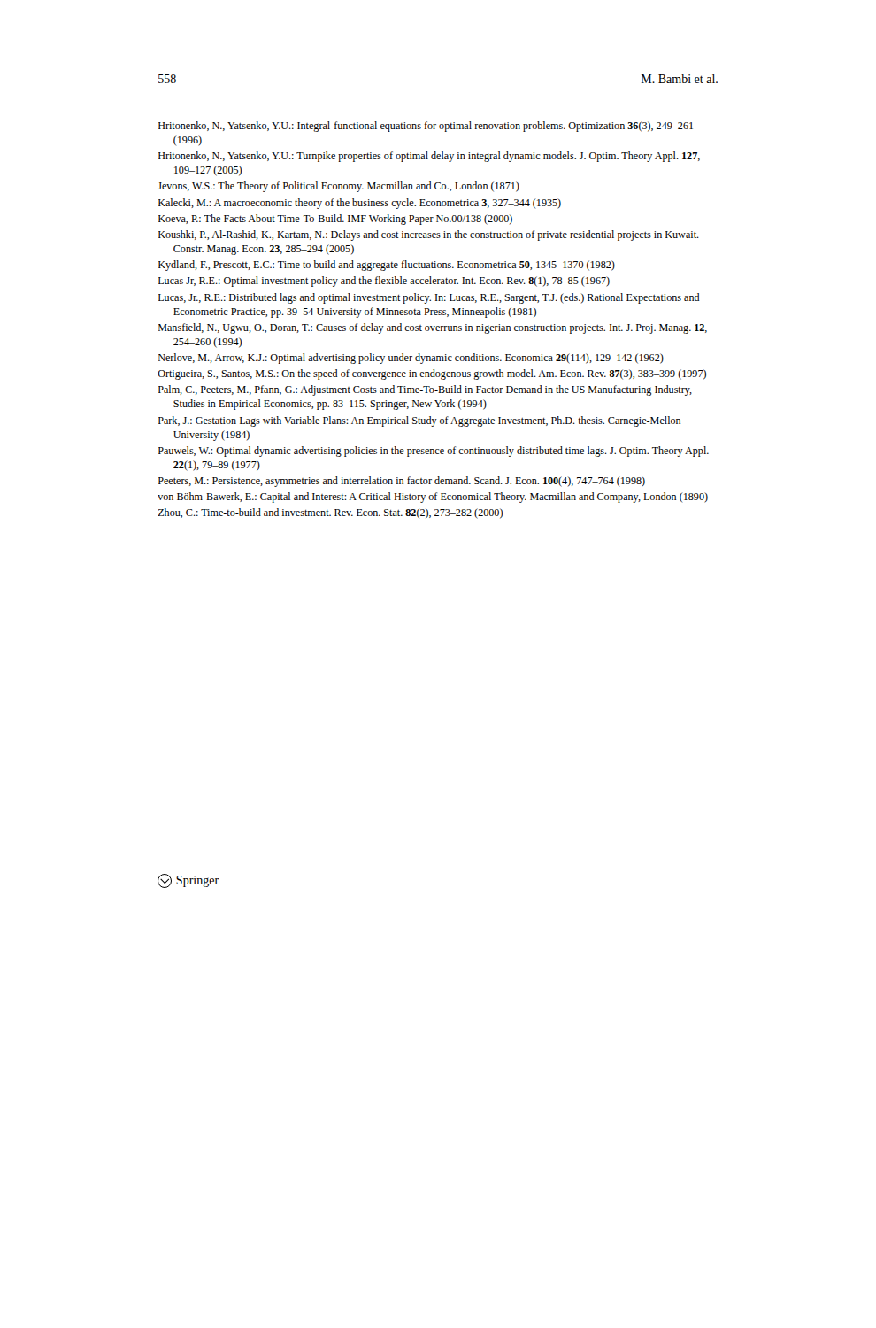558 M. Bambi et al.
Hritonenko, N., Yatsenko, Y.U.: Integral-functional equations for optimal renovation problems. Optimization 36(3), 249–261 (1996)
Hritonenko, N., Yatsenko, Y.U.: Turnpike properties of optimal delay in integral dynamic models. J. Optim. Theory Appl. 127, 109–127 (2005)
Jevons, W.S.: The Theory of Political Economy. Macmillan and Co., London (1871)
Kalecki, M.: A macroeconomic theory of the business cycle. Econometrica 3, 327–344 (1935)
Koeva, P.: The Facts About Time-To-Build. IMF Working Paper No.00/138 (2000)
Koushki, P., Al-Rashid, K., Kartam, N.: Delays and cost increases in the construction of private residential projects in Kuwait. Constr. Manag. Econ. 23, 285–294 (2005)
Kydland, F., Prescott, E.C.: Time to build and aggregate fluctuations. Econometrica 50, 1345–1370 (1982)
Lucas Jr, R.E.: Optimal investment policy and the flexible accelerator. Int. Econ. Rev. 8(1), 78–85 (1967)
Lucas, Jr., R.E.: Distributed lags and optimal investment policy. In: Lucas, R.E., Sargent, T.J. (eds.) Rational Expectations and Econometric Practice, pp. 39–54 University of Minnesota Press, Minneapolis (1981)
Mansfield, N., Ugwu, O., Doran, T.: Causes of delay and cost overruns in nigerian construction projects. Int. J. Proj. Manag. 12, 254–260 (1994)
Nerlove, M., Arrow, K.J.: Optimal advertising policy under dynamic conditions. Economica 29(114), 129–142 (1962)
Ortigueira, S., Santos, M.S.: On the speed of convergence in endogenous growth model. Am. Econ. Rev. 87(3), 383–399 (1997)
Palm, C., Peeters, M., Pfann, G.: Adjustment Costs and Time-To-Build in Factor Demand in the US Manufacturing Industry, Studies in Empirical Economics, pp. 83–115. Springer, New York (1994)
Park, J.: Gestation Lags with Variable Plans: An Empirical Study of Aggregate Investment, Ph.D. thesis. Carnegie-Mellon University (1984)
Pauwels, W.: Optimal dynamic advertising policies in the presence of continuously distributed time lags. J. Optim. Theory Appl. 22(1), 79–89 (1977)
Peeters, M.: Persistence, asymmetries and interrelation in factor demand. Scand. J. Econ. 100(4), 747–764 (1998)
von Böhm-Bawerk, E.: Capital and Interest: A Critical History of Economical Theory. Macmillan and Company, London (1890)
Zhou, C.: Time-to-build and investment. Rev. Econ. Stat. 82(2), 273–282 (2000)
Springer